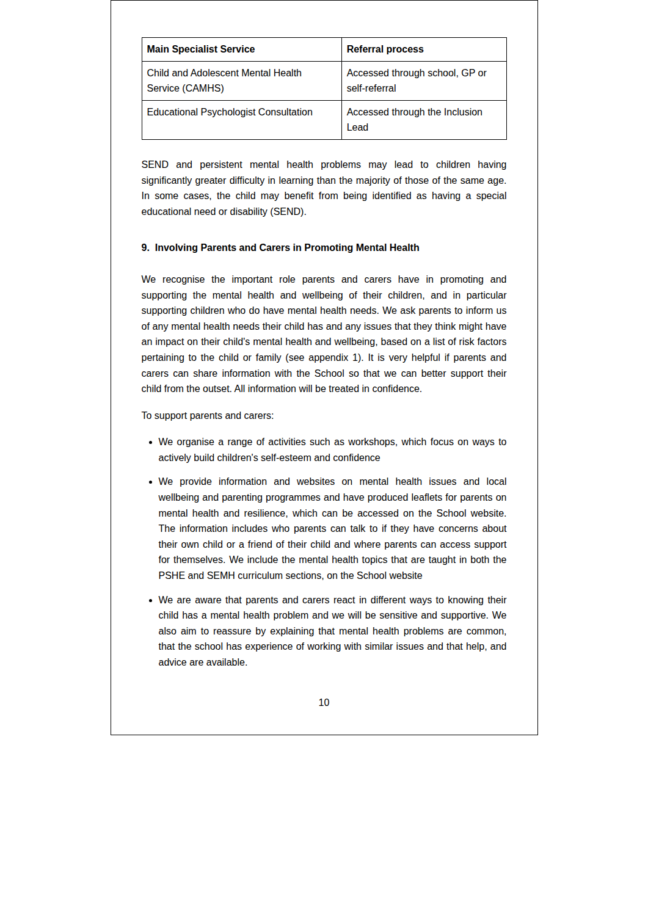| Main Specialist Service | Referral process |
| --- | --- |
| Child and Adolescent Mental Health Service (CAMHS) | Accessed through school, GP or self-referral |
| Educational Psychologist Consultation | Accessed through the Inclusion Lead |
SEND and persistent mental health problems may lead to children having significantly greater difficulty in learning than the majority of those of the same age. In some cases, the child may benefit from being identified as having a special educational need or disability (SEND).
9. Involving Parents and Carers in Promoting Mental Health
We recognise the important role parents and carers have in promoting and supporting the mental health and wellbeing of their children, and in particular supporting children who do have mental health needs. We ask parents to inform us of any mental health needs their child has and any issues that they think might have an impact on their child's mental health and wellbeing, based on a list of risk factors pertaining to the child or family (see appendix 1). It is very helpful if parents and carers can share information with the School so that we can better support their child from the outset. All information will be treated in confidence.
To support parents and carers:
We organise a range of activities such as workshops, which focus on ways to actively build children's self-esteem and confidence
We provide information and websites on mental health issues and local wellbeing and parenting programmes and have produced leaflets for parents on mental health and resilience, which can be accessed on the School website. The information includes who parents can talk to if they have concerns about their own child or a friend of their child and where parents can access support for themselves. We include the mental health topics that are taught in both the PSHE and SEMH curriculum sections, on the School website
We are aware that parents and carers react in different ways to knowing their child has a mental health problem and we will be sensitive and supportive. We also aim to reassure by explaining that mental health problems are common, that the school has experience of working with similar issues and that help, and advice are available.
10